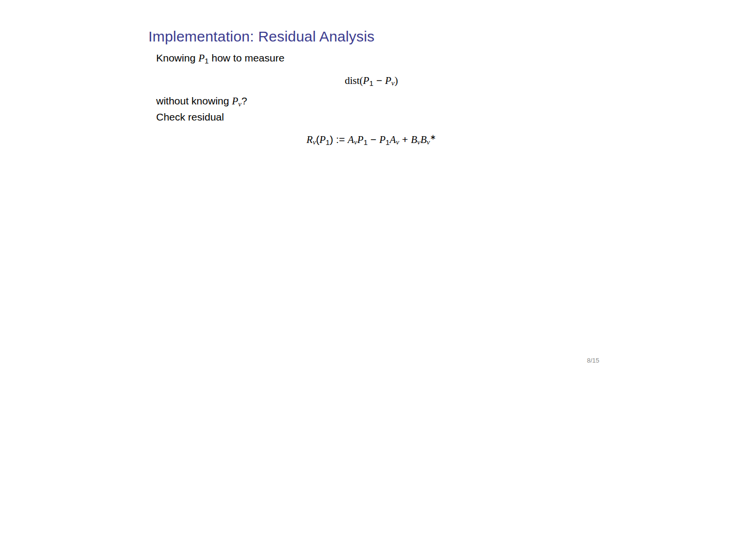Implementation: Residual Analysis
Knowing P1 how to measure
dist(P1 − Pν)
without knowing Pν?
Check residual
Rν(P1) := AνP1 − P1Aν + BνBν∗
8/15